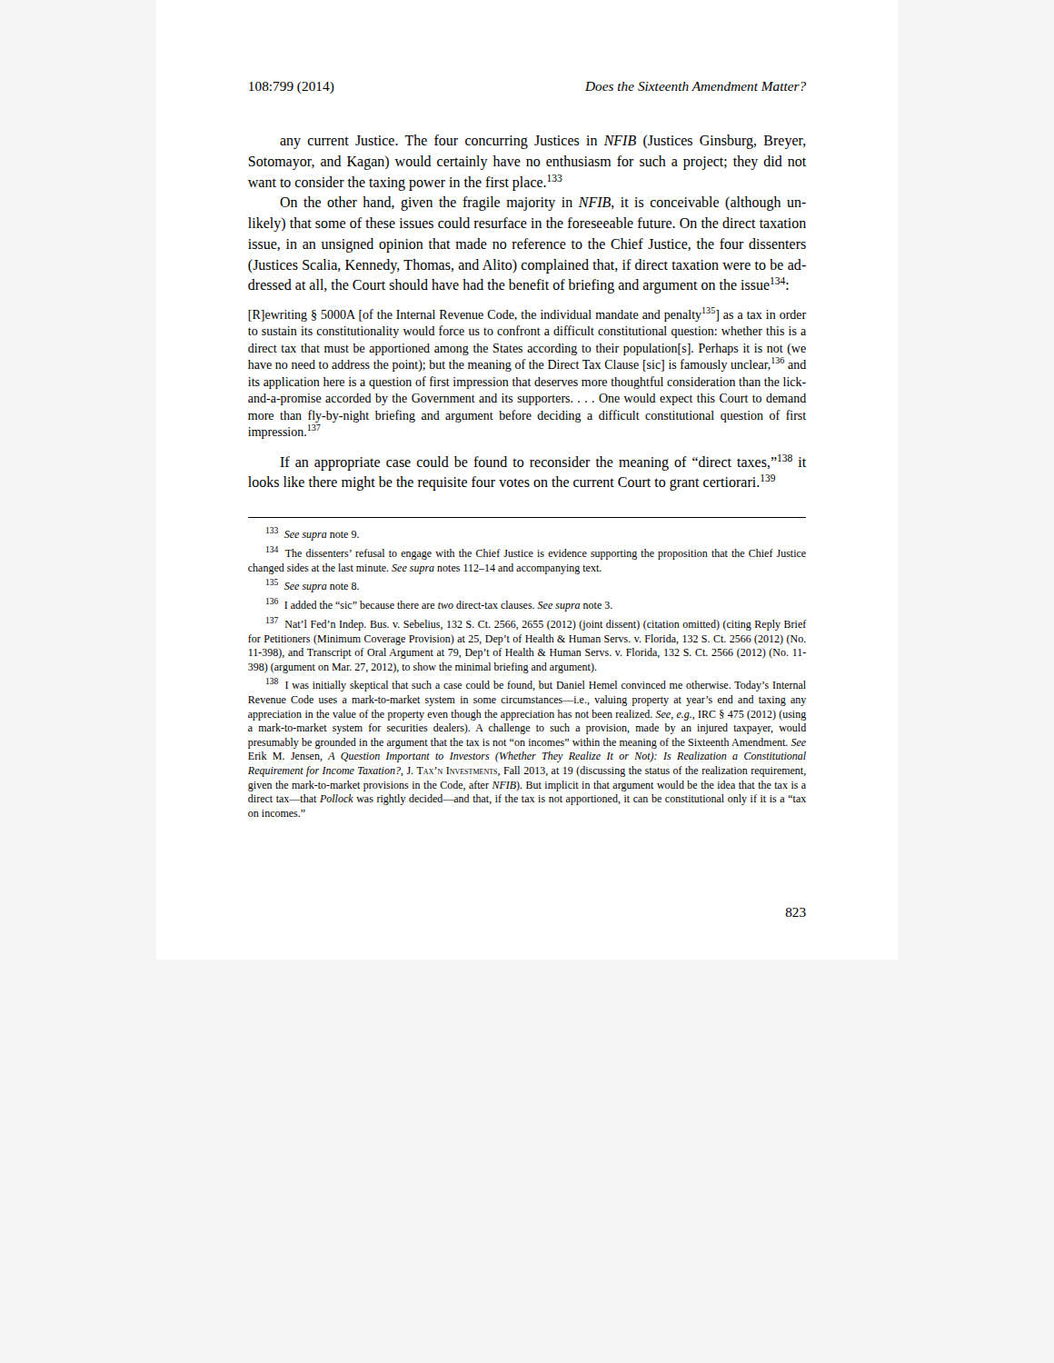108:799 (2014)
Does the Sixteenth Amendment Matter?
any current Justice. The four concurring Justices in NFIB (Justices Ginsburg, Breyer, Sotomayor, and Kagan) would certainly have no enthusiasm for such a project; they did not want to consider the taxing power in the first place.133
On the other hand, given the fragile majority in NFIB, it is conceivable (although unlikely) that some of these issues could resurface in the foreseeable future. On the direct taxation issue, in an unsigned opinion that made no reference to the Chief Justice, the four dissenters (Justices Scalia, Kennedy, Thomas, and Alito) complained that, if direct taxation were to be addressed at all, the Court should have had the benefit of briefing and argument on the issue134:
[R]ewriting § 5000A [of the Internal Revenue Code, the individual mandate and penalty135] as a tax in order to sustain its constitutionality would force us to confront a difficult constitutional question: whether this is a direct tax that must be apportioned among the States according to their population[s]. Perhaps it is not (we have no need to address the point); but the meaning of the Direct Tax Clause [sic] is famously unclear,136 and its application here is a question of first impression that deserves more thoughtful consideration than the lick-and-a-promise accorded by the Government and its supporters. . . . One would expect this Court to demand more than fly-by-night briefing and argument before deciding a difficult constitutional question of first impression.137
If an appropriate case could be found to reconsider the meaning of “direct taxes,”138 it looks like there might be the requisite four votes on the current Court to grant certiorari.139
133 See supra note 9.
134 The dissenters’ refusal to engage with the Chief Justice is evidence supporting the proposition that the Chief Justice changed sides at the last minute. See supra notes 112–14 and accompanying text.
135 See supra note 8.
136 I added the “sic” because there are two direct-tax clauses. See supra note 3.
137 Nat’l Fed’n Indep. Bus. v. Sebelius, 132 S. Ct. 2566, 2655 (2012) (joint dissent) (citation omitted) (citing Reply Brief for Petitioners (Minimum Coverage Provision) at 25, Dep’t of Health & Human Servs. v. Florida, 132 S. Ct. 2566 (2012) (No. 11-398), and Transcript of Oral Argument at 79, Dep’t of Health & Human Servs. v. Florida, 132 S. Ct. 2566 (2012) (No. 11-398) (argument on Mar. 27, 2012), to show the minimal briefing and argument).
138 I was initially skeptical that such a case could be found, but Daniel Hemel convinced me otherwise. Today’s Internal Revenue Code uses a mark-to-market system in some circumstances—i.e., valuing property at year’s end and taxing any appreciation in the value of the property even though the appreciation has not been realized. See, e.g., IRC § 475 (2012) (using a mark-to-market system for securities dealers). A challenge to such a provision, made by an injured taxpayer, would presumably be grounded in the argument that the tax is not “on incomes” within the meaning of the Sixteenth Amendment. See Erik M. Jensen, A Question Important to Investors (Whether They Realize It or Not): Is Realization a Constitutional Requirement for Income Taxation?, J. Tax’n Investments, Fall 2013, at 19 (discussing the status of the realization requirement, given the mark-to-market provisions in the Code, after NFIB). But implicit in that argument would be the idea that the tax is a direct tax—that Pollock was rightly decided—and that, if the tax is not apportioned, it can be constitutional only if it is a “tax on incomes.”
823